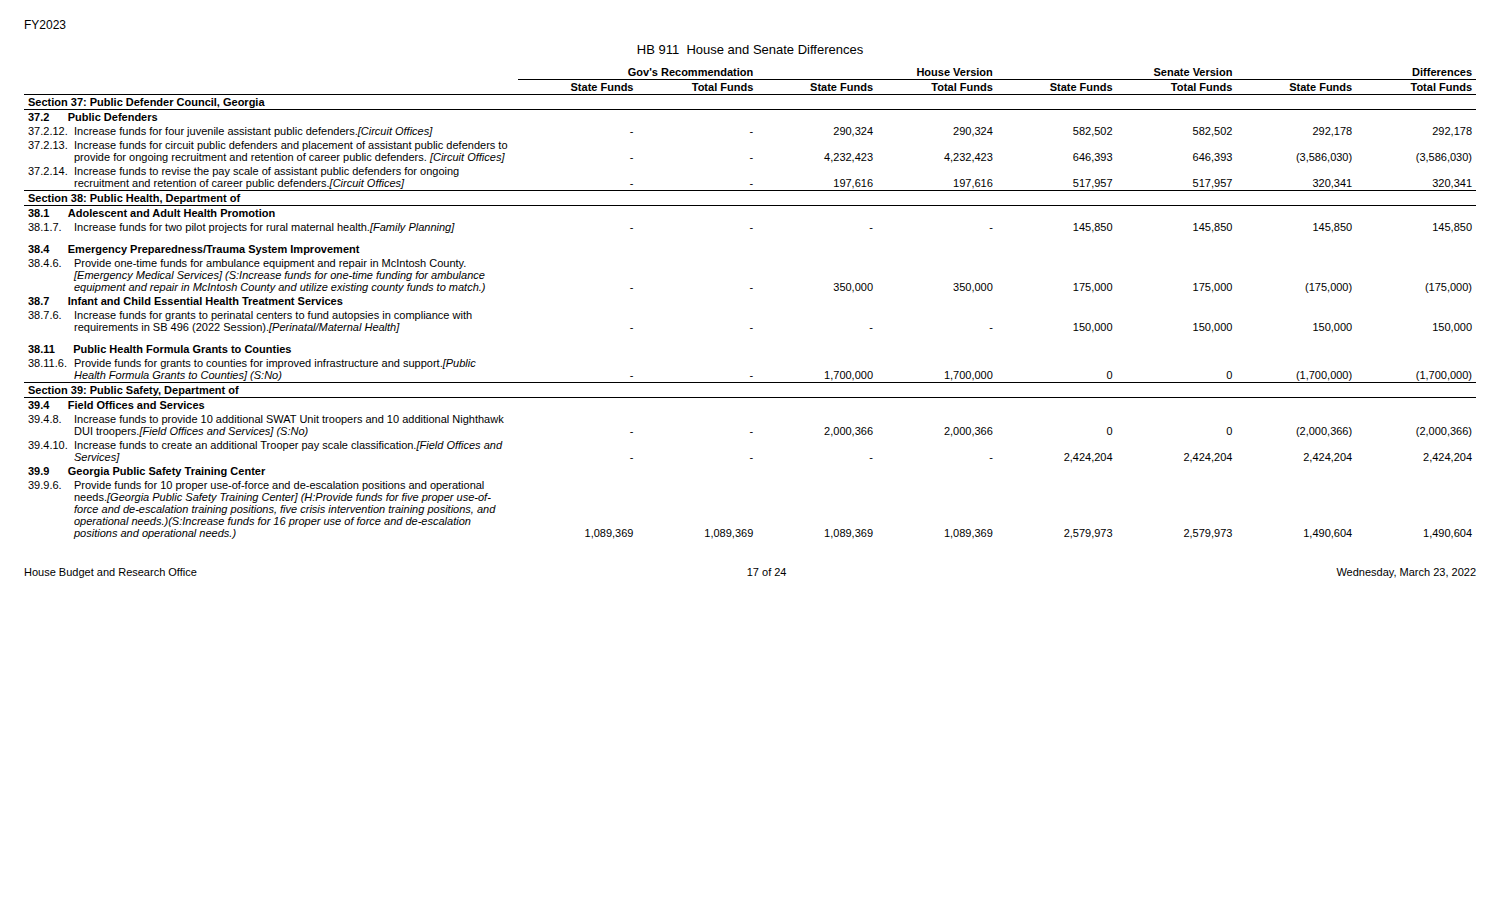FY2023
HB 911 House and Senate Differences
| | Gov's Recommendation | House Version | Senate Version | Differences |
| --- | --- | --- | --- | --- |
| | State Funds | Total Funds | State Funds | Total Funds | State Funds | Total Funds | State Funds | Total Funds |
| Section 37: Public Defender Council, Georgia |
| 37.2 Public Defenders | | | | | | | | |
| 37.2.12. Increase funds for four juvenile assistant public defenders. [Circuit Offices] | - | - | 290,324 | 290,324 | 582,502 | 582,502 | 292,178 | 292,178 |
| 37.2.13. Increase funds for circuit public defenders and placement of assistant public defenders to provide for ongoing recruitment and retention of career public defenders. [Circuit Offices] | - | - | 4,232,423 | 4,232,423 | 646,393 | 646,393 | (3,586,030) | (3,586,030) |
| 37.2.14. Increase funds to revise the pay scale of assistant public defenders for ongoing recruitment and retention of career public defenders. [Circuit Offices] | - | - | 197,616 | 197,616 | 517,957 | 517,957 | 320,341 | 320,341 |
| Section 38: Public Health, Department of |
| 38.1 Adolescent and Adult Health Promotion | | | | | | | | |
| 38.1.7. Increase funds for two pilot projects for rural maternal health. [Family Planning] | - | - | - | - | 145,850 | 145,850 | 145,850 | 145,850 |
| 38.4 Emergency Preparedness/Trauma System Improvement | | | | | | | | |
| 38.4.6. Provide one-time funds for ambulance equipment and repair in McIntosh County. [Emergency Medical Services] (S:Increase funds for one-time funding for ambulance equipment and repair in McIntosh County and utilize existing county funds to match.) | - | - | 350,000 | 350,000 | 175,000 | 175,000 | (175,000) | (175,000) |
| 38.7 Infant and Child Essential Health Treatment Services | | | | | | | | |
| 38.7.6. Increase funds for grants to perinatal centers to fund autopsies in compliance with requirements in SB 496 (2022 Session). [Perinatal/Maternal Health] | - | - | - | - | 150,000 | 150,000 | 150,000 | 150,000 |
| 38.11 Public Health Formula Grants to Counties | | | | | | | | |
| 38.11.6. Provide funds for grants to counties for improved infrastructure and support. [Public Health Formula Grants to Counties] (S:No) | - | - | 1,700,000 | 1,700,000 | 0 | 0 | (1,700,000) | (1,700,000) |
| Section 39: Public Safety, Department of |
| 39.4 Field Offices and Services | | | | | | | | |
| 39.4.8. Increase funds to provide 10 additional SWAT Unit troopers and 10 additional Nighthawk DUI troopers. [Field Offices and Services] (S:No) | - | - | 2,000,366 | 2,000,366 | 0 | 0 | (2,000,366) | (2,000,366) |
| 39.4.10. Increase funds to create an additional Trooper pay scale classification. [Field Offices and Services] | - | - | - | - | 2,424,204 | 2,424,204 | 2,424,204 | 2,424,204 |
| 39.9 Georgia Public Safety Training Center | | | | | | | | |
| 39.9.6. Provide funds for 10 proper use-of-force and de-escalation positions and operational needs. [Georgia Public Safety Training Center] (H:Provide funds for five proper use-of-force and de-escalation training positions, five crisis intervention training positions, and operational needs.) (S:Increase funds for 16 proper use of force and de-escalation positions and operational needs.) | 1,089,369 | 1,089,369 | 1,089,369 | 1,089,369 | 2,579,973 | 2,579,973 | 1,490,604 | 1,490,604 |
House Budget and Research Office
17 of 24
Wednesday, March 23, 2022